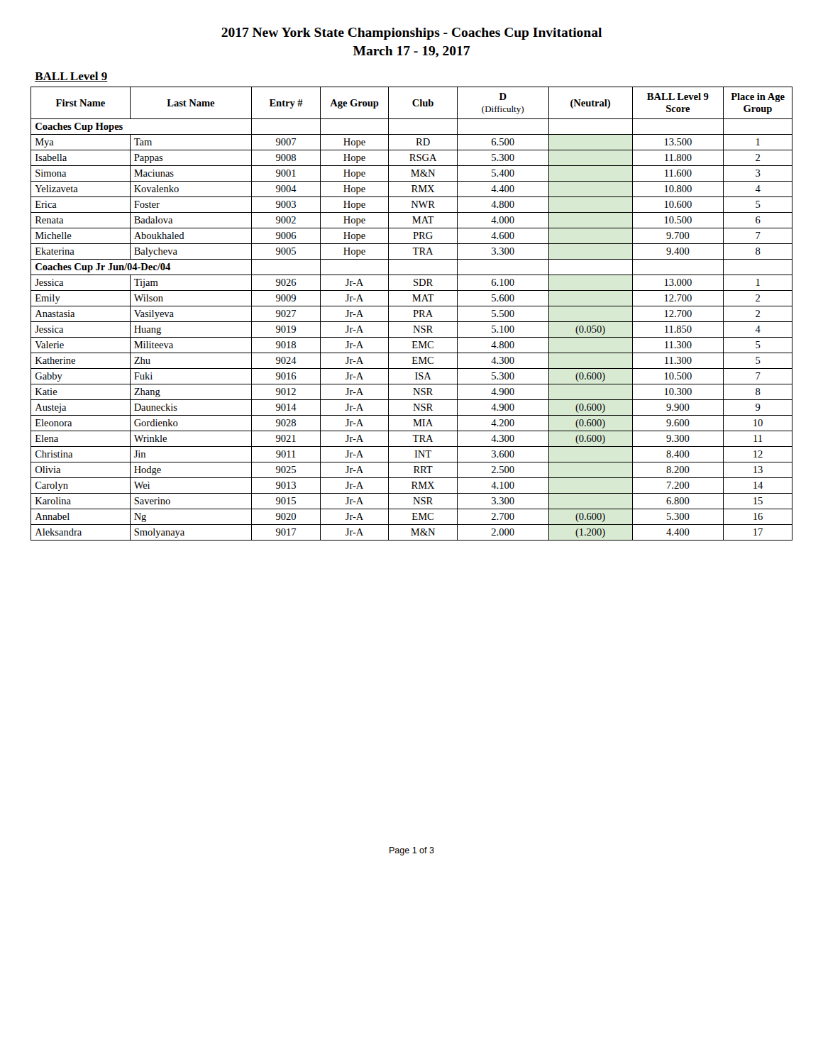2017 New York State Championships - Coaches Cup Invitational
March 17 - 19, 2017
BALL Level 9
| First Name | Last Name | Entry # | Age Group | Club | D (Difficulty) | (Neutral) | BALL Level 9 Score | Place in Age Group |
| --- | --- | --- | --- | --- | --- | --- | --- | --- |
| Coaches Cup Hopes | | | | | | | |
| Mya | Tam | 9007 | Hope | RD | 6.500 | | 13.500 | 1 |
| Isabella | Pappas | 9008 | Hope | RSGA | 5.300 | | 11.800 | 2 |
| Simona | Maciunas | 9001 | Hope | M&N | 5.400 | | 11.600 | 3 |
| Yelizaveta | Kovalenko | 9004 | Hope | RMX | 4.400 | | 10.800 | 4 |
| Erica | Foster | 9003 | Hope | NWR | 4.800 | | 10.600 | 5 |
| Renata | Badalova | 9002 | Hope | MAT | 4.000 | | 10.500 | 6 |
| Michelle | Aboukhaled | 9006 | Hope | PRG | 4.600 | | 9.700 | 7 |
| Ekaterina | Balycheva | 9005 | Hope | TRA | 3.300 | | 9.400 | 8 |
| Coaches Cup Jr Jun/04-Dec/04 | | | | | | | |
| Jessica | Tijam | 9026 | Jr-A | SDR | 6.100 | | 13.000 | 1 |
| Emily | Wilson | 9009 | Jr-A | MAT | 5.600 | | 12.700 | 2 |
| Anastasia | Vasilyeva | 9027 | Jr-A | PRA | 5.500 | | 12.700 | 2 |
| Jessica | Huang | 9019 | Jr-A | NSR | 5.100 | (0.050) | 11.850 | 4 |
| Valerie | Militeeva | 9018 | Jr-A | EMC | 4.800 | | 11.300 | 5 |
| Katherine | Zhu | 9024 | Jr-A | EMC | 4.300 | | 11.300 | 5 |
| Gabby | Fuki | 9016 | Jr-A | ISA | 5.300 | (0.600) | 10.500 | 7 |
| Katie | Zhang | 9012 | Jr-A | NSR | 4.900 | | 10.300 | 8 |
| Austeja | Dauneckis | 9014 | Jr-A | NSR | 4.900 | (0.600) | 9.900 | 9 |
| Eleonora | Gordienko | 9028 | Jr-A | MIA | 4.200 | (0.600) | 9.600 | 10 |
| Elena | Wrinkle | 9021 | Jr-A | TRA | 4.300 | (0.600) | 9.300 | 11 |
| Christina | Jin | 9011 | Jr-A | INT | 3.600 | | 8.400 | 12 |
| Olivia | Hodge | 9025 | Jr-A | RRT | 2.500 | | 8.200 | 13 |
| Carolyn | Wei | 9013 | Jr-A | RMX | 4.100 | | 7.200 | 14 |
| Karolina | Saverino | 9015 | Jr-A | NSR | 3.300 | | 6.800 | 15 |
| Annabel | Ng | 9020 | Jr-A | EMC | 2.700 | (0.600) | 5.300 | 16 |
| Aleksandra | Smolyanaya | 9017 | Jr-A | M&N | 2.000 | (1.200) | 4.400 | 17 |
Page 1 of 3